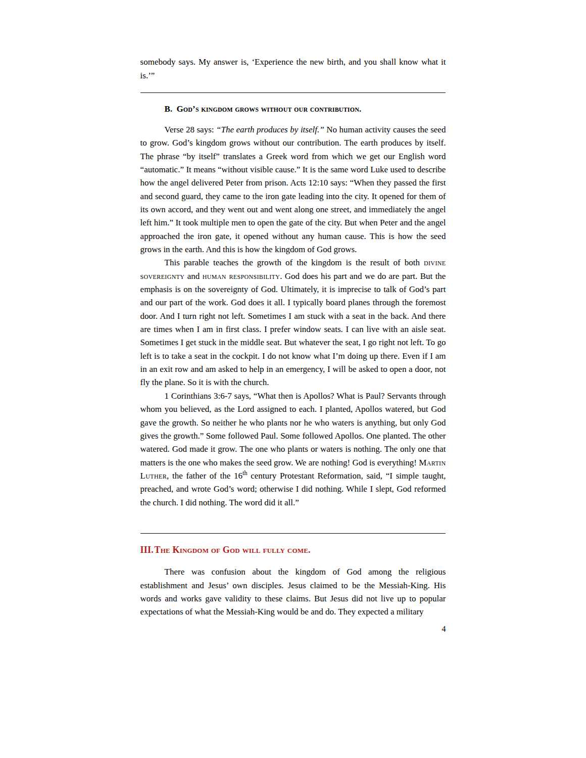somebody says. My answer is, ‘Experience the new birth, and you shall know what it is.’”
B. God’s kingdom grows without our contribution.
Verse 28 says: “The earth produces by itself.” No human activity causes the seed to grow. God’s kingdom grows without our contribution. The earth produces by itself. The phrase “by itself” translates a Greek word from which we get our English word “automatic.” It means “without visible cause.” It is the same word Luke used to describe how the angel delivered Peter from prison. Acts 12:10 says: “When they passed the first and second guard, they came to the iron gate leading into the city. It opened for them of its own accord, and they went out and went along one street, and immediately the angel left him.” It took multiple men to open the gate of the city. But when Peter and the angel approached the iron gate, it opened without any human cause. This is how the seed grows in the earth. And this is how the kingdom of God grows.
This parable teaches the growth of the kingdom is the result of both divine sovereignty and human responsibility. God does his part and we do are part. But the emphasis is on the sovereignty of God. Ultimately, it is imprecise to talk of God’s part and our part of the work. God does it all. I typically board planes through the foremost door. And I turn right not left. Sometimes I am stuck with a seat in the back. And there are times when I am in first class. I prefer window seats. I can live with an aisle seat. Sometimes I get stuck in the middle seat. But whatever the seat, I go right not left. To go left is to take a seat in the cockpit. I do not know what I’m doing up there. Even if I am in an exit row and am asked to help in an emergency, I will be asked to open a door, not fly the plane. So it is with the church.
1 Corinthians 3:6-7 says, “What then is Apollos? What is Paul? Servants through whom you believed, as the Lord assigned to each. I planted, Apollos watered, but God gave the growth. So neither he who plants nor he who waters is anything, but only God gives the growth.” Some followed Paul. Some followed Apollos. One planted. The other watered. God made it grow. The one who plants or waters is nothing. The only one that matters is the one who makes the seed grow. We are nothing! God is everything! Martin Luther, the father of the 16th century Protestant Reformation, said, “I simple taught, preached, and wrote God’s word; otherwise I did nothing. While I slept, God reformed the church. I did nothing. The word did it all.”
III. The Kingdom of God will fully come.
There was confusion about the kingdom of God among the religious establishment and Jesus’ own disciples. Jesus claimed to be the Messiah-King. His words and works gave validity to these claims. But Jesus did not live up to popular expectations of what the Messiah-King would be and do. They expected a military
4